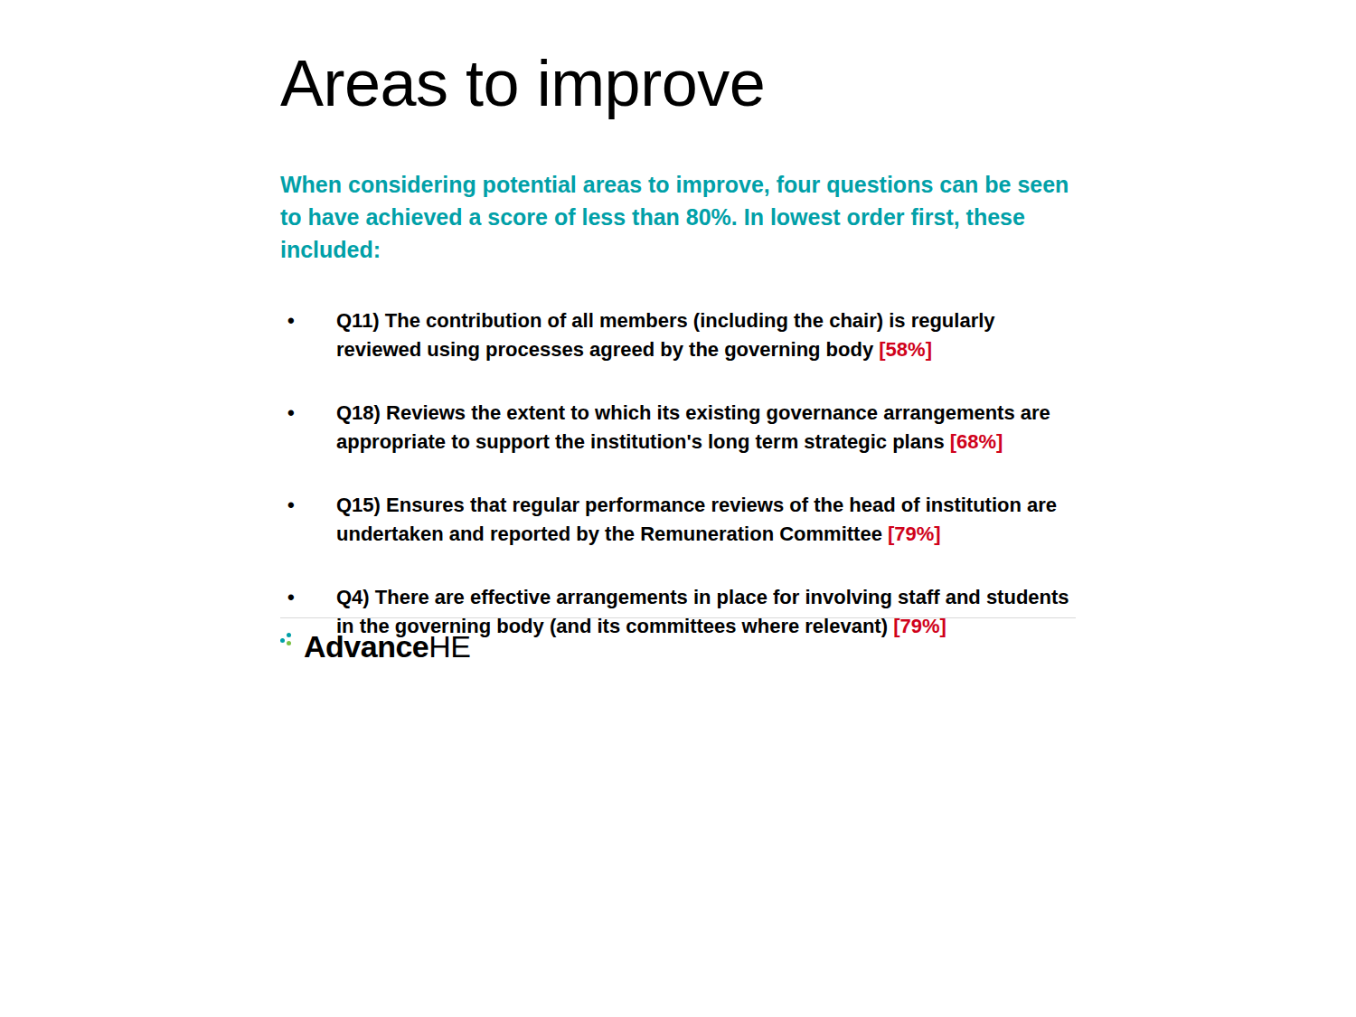Areas to improve
When considering potential areas to improve, four questions can be seen to have achieved a score of less than 80%. In lowest order first, these included:
Q11) The contribution of all members (including the chair) is regularly reviewed using processes agreed by the governing body [58%]
Q18) Reviews the extent to which its existing governance arrangements are appropriate to support the institution's long term strategic plans [68%]
Q15) Ensures that regular performance reviews of the head of institution are undertaken and reported by the Remuneration Committee [79%]
Q4) There are effective arrangements in place for involving staff and students in the governing body (and its committees where relevant) [79%]
AdvanceHE